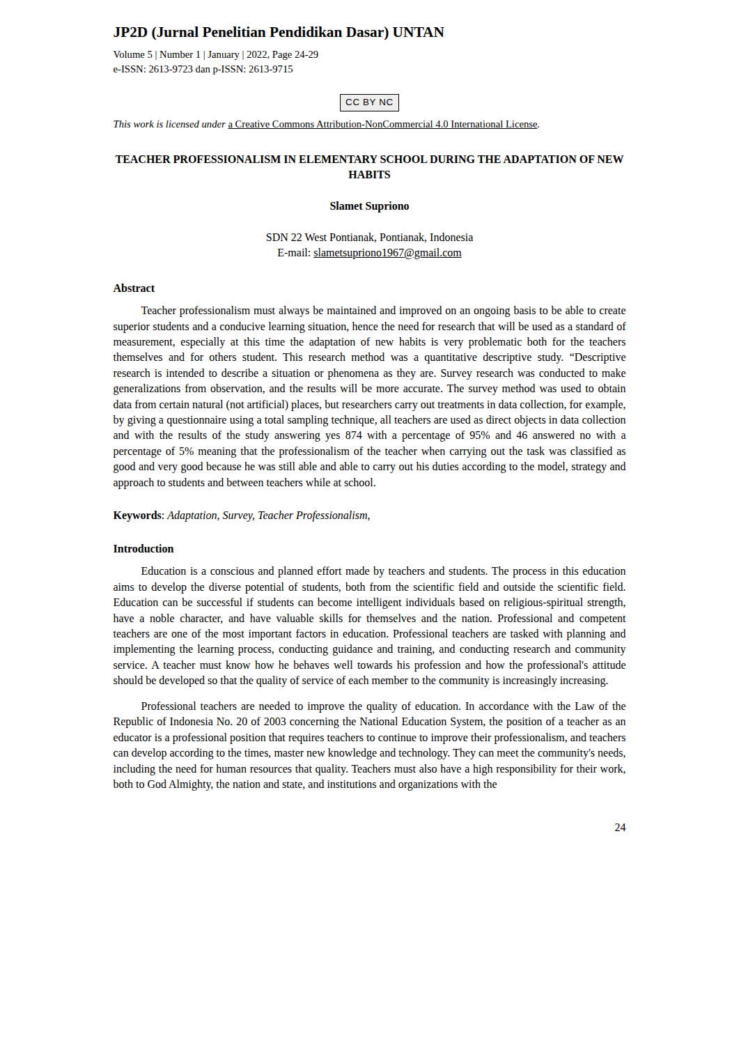JP2D (Jurnal Penelitian Pendidikan Dasar) UNTAN
Volume 5 | Number 1 | January | 2022, Page 24-29
e-ISSN: 2613-9723 dan p-ISSN: 2613-9715
CC BY NC
This work is licensed under a Creative Commons Attribution-NonCommercial 4.0 International License.
Teacher Professionalism in Elementary School During the Adaptation of New Habits
Slamet Supriono
SDN 22 West Pontianak, Pontianak, Indonesia
E-mail: slametsupriono1967@gmail.com
Abstract
Teacher professionalism must always be maintained and improved on an ongoing basis to be able to create superior students and a conducive learning situation, hence the need for research that will be used as a standard of measurement, especially at this time the adaptation of new habits is very problematic both for the teachers themselves and for others student. This research method was a quantitative descriptive study. “Descriptive research is intended to describe a situation or phenomena as they are. Survey research was conducted to make generalizations from observation, and the results will be more accurate. The survey method was used to obtain data from certain natural (not artificial) places, but researchers carry out treatments in data collection, for example, by giving a questionnaire using a total sampling technique, all teachers are used as direct objects in data collection and with the results of the study answering yes 874 with a percentage of 95% and 46 answered no with a percentage of 5% meaning that the professionalism of the teacher when carrying out the task was classified as good and very good because he was still able and able to carry out his duties according to the model, strategy and approach to students and between teachers while at school.
Keywords: Adaptation, Survey, Teacher Professionalism,
Introduction
Education is a conscious and planned effort made by teachers and students. The process in this education aims to develop the diverse potential of students, both from the scientific field and outside the scientific field. Education can be successful if students can become intelligent individuals based on religious-spiritual strength, have a noble character, and have valuable skills for themselves and the nation. Professional and competent teachers are one of the most important factors in education. Professional teachers are tasked with planning and implementing the learning process, conducting guidance and training, and conducting research and community service. A teacher must know how he behaves well towards his profession and how the professional's attitude should be developed so that the quality of service of each member to the community is increasingly increasing.
Professional teachers are needed to improve the quality of education. In accordance with the Law of the Republic of Indonesia No. 20 of 2003 concerning the National Education System, the position of a teacher as an educator is a professional position that requires teachers to continue to improve their professionalism, and teachers can develop according to the times, master new knowledge and technology. They can meet the community's needs, including the need for human resources that quality. Teachers must also have a high responsibility for their work, both to God Almighty, the nation and state, and institutions and organizations with the
24